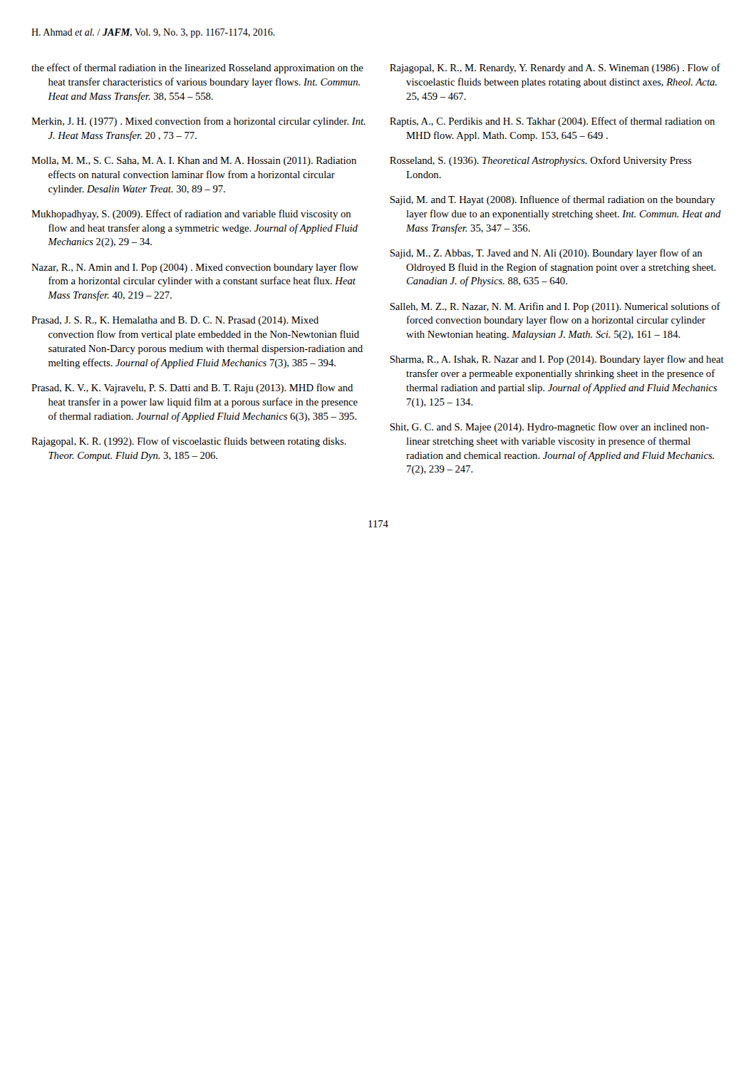H. Ahmad et al. / JAFM, Vol. 9, No. 3, pp. 1167-1174, 2016.
the effect of thermal radiation in the linearized Rosseland approximation on the heat transfer characteristics of various boundary layer flows. Int. Commun. Heat and Mass Transfer. 38, 554 – 558.
Merkin, J. H. (1977) . Mixed convection from a horizontal circular cylinder. Int. J. Heat Mass Transfer. 20 , 73 – 77.
Molla, M. M., S. C. Saha, M. A. I. Khan and M. A. Hossain (2011). Radiation effects on natural convection laminar flow from a horizontal circular cylinder. Desalin Water Treat. 30, 89 – 97.
Mukhopadhyay, S. (2009). Effect of radiation and variable fluid viscosity on flow and heat transfer along a symmetric wedge. Journal of Applied Fluid Mechanics 2(2), 29 – 34.
Nazar, R., N. Amin and I. Pop (2004) . Mixed convection boundary layer flow from a horizontal circular cylinder with a constant surface heat flux. Heat Mass Transfer. 40, 219 – 227.
Prasad, J. S. R., K. Hemalatha and B. D. C. N. Prasad (2014). Mixed convection flow from vertical plate embedded in the Non-Newtonian fluid saturated Non-Darcy porous medium with thermal dispersion-radiation and melting effects. Journal of Applied Fluid Mechanics 7(3), 385 – 394.
Prasad, K. V., K. Vajravelu, P. S. Datti and B. T. Raju (2013). MHD flow and heat transfer in a power law liquid film at a porous surface in the presence of thermal radiation. Journal of Applied Fluid Mechanics 6(3), 385 – 395.
Rajagopal, K. R. (1992). Flow of viscoelastic fluids between rotating disks. Theor. Comput. Fluid Dyn. 3, 185 – 206.
Rajagopal, K. R., M. Renardy, Y. Renardy and A. S. Wineman (1986) . Flow of viscoelastic fluids between plates rotating about distinct axes, Rheol. Acta. 25, 459 – 467.
Raptis, A., C. Perdikis and H. S. Takhar (2004). Effect of thermal radiation on MHD flow. Appl. Math. Comp. 153, 645 – 649 .
Rosseland, S. (1936). Theoretical Astrophysics. Oxford University Press London.
Sajid, M. and T. Hayat (2008). Influence of thermal radiation on the boundary layer flow due to an exponentially stretching sheet. Int. Commun. Heat and Mass Transfer. 35, 347 – 356.
Sajid, M., Z. Abbas, T. Javed and N. Ali (2010). Boundary layer flow of an Oldroyed B fluid in the Region of stagnation point over a stretching sheet. Canadian J. of Physics. 88, 635 – 640.
Salleh, M. Z., R. Nazar, N. M. Arifin and I. Pop (2011). Numerical solutions of forced convection boundary layer flow on a horizontal circular cylinder with Newtonian heating. Malaysian J. Math. Sci. 5(2), 161 – 184.
Sharma, R., A. Ishak, R. Nazar and I. Pop (2014). Boundary layer flow and heat transfer over a permeable exponentially shrinking sheet in the presence of thermal radiation and partial slip. Journal of Applied and Fluid Mechanics 7(1), 125 – 134.
Shit, G. C. and S. Majee (2014). Hydro-magnetic flow over an inclined non-linear stretching sheet with variable viscosity in presence of thermal radiation and chemical reaction. Journal of Applied and Fluid Mechanics. 7(2), 239 – 247.
1174